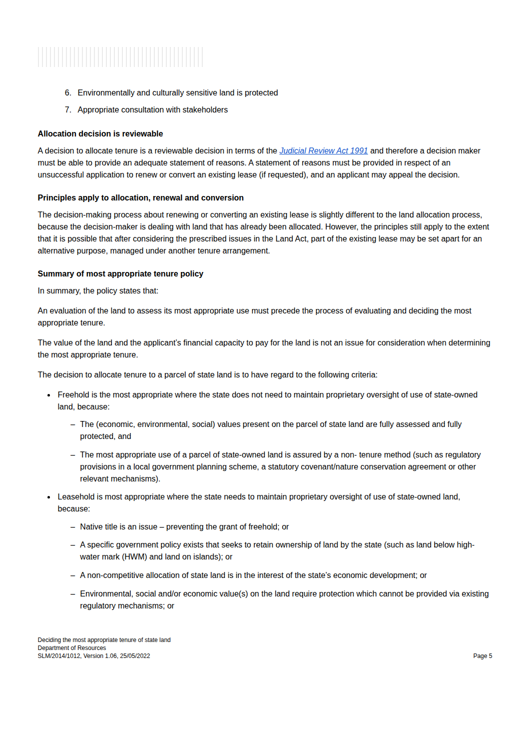Environmentally and culturally sensitive land is protected
Appropriate consultation with stakeholders
Allocation decision is reviewable
A decision to allocate tenure is a reviewable decision in terms of the Judicial Review Act 1991 and therefore a decision maker must be able to provide an adequate statement of reasons. A statement of reasons must be provided in respect of an unsuccessful application to renew or convert an existing lease (if requested), and an applicant may appeal the decision.
Principles apply to allocation, renewal and conversion
The decision-making process about renewing or converting an existing lease is slightly different to the land allocation process, because the decision-maker is dealing with land that has already been allocated. However, the principles still apply to the extent that it is possible that after considering the prescribed issues in the Land Act, part of the existing lease may be set apart for an alternative purpose, managed under another tenure arrangement.
Summary of most appropriate tenure policy
In summary, the policy states that:
An evaluation of the land to assess its most appropriate use must precede the process of evaluating and deciding the most appropriate tenure.
The value of the land and the applicant’s financial capacity to pay for the land is not an issue for consideration when determining the most appropriate tenure.
The decision to allocate tenure to a parcel of state land is to have regard to the following criteria:
Freehold is the most appropriate where the state does not need to maintain proprietary oversight of use of state-owned land, because:
The (economic, environmental, social) values present on the parcel of state land are fully assessed and fully protected, and
The most appropriate use of a parcel of state-owned land is assured by a non- tenure method (such as regulatory provisions in a local government planning scheme, a statutory covenant/nature conservation agreement or other relevant mechanisms).
Leasehold is most appropriate where the state needs to maintain proprietary oversight of use of state-owned land, because:
Native title is an issue – preventing the grant of freehold; or
A specific government policy exists that seeks to retain ownership of land by the state (such as land below high-water mark (HWM) and land on islands); or
A non-competitive allocation of state land is in the interest of the state’s economic development; or
Environmental, social and/or economic value(s) on the land require protection which cannot be provided via existing regulatory mechanisms; or
Deciding the most appropriate tenure of state land
Department of Resources
SLM/2014/1012, Version 1.06, 25/05/2022 Page 5